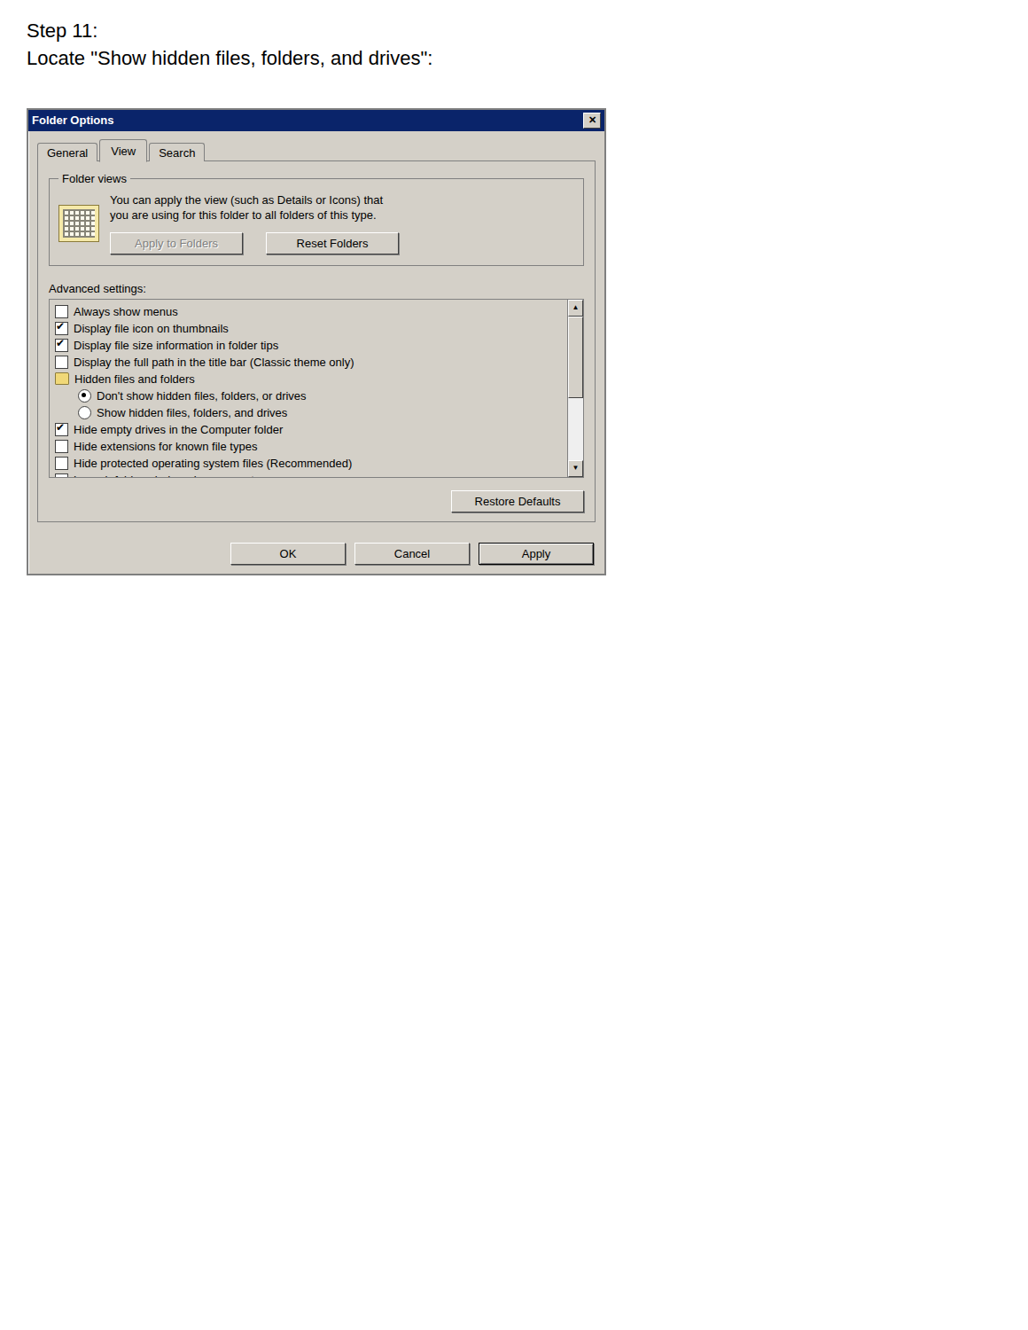Step 11:
Locate "Show hidden files, folders, and drives":
Folder Options ✕
General
View
Search
Folder views
You can apply the view (such as Details or Icons) that
you are using for this folder to all folders of this type.
Apply to Folders Reset Folders
Advanced settings:
Always show menus
Display file icon on thumbnails
Display file size information in folder tips
Display the full path in the title bar (Classic theme only)
Hidden files and folders
Don't show hidden files, folders, or drives
Show hidden files, folders, and drives
Hide empty drives in the Computer folder
Hide extensions for known file types
Hide protected operating system files (Recommended)
Launch folder windows in a separate process
Restore previous folder windows at logon
▲
▼
Restore Defaults
OK Cancel Apply